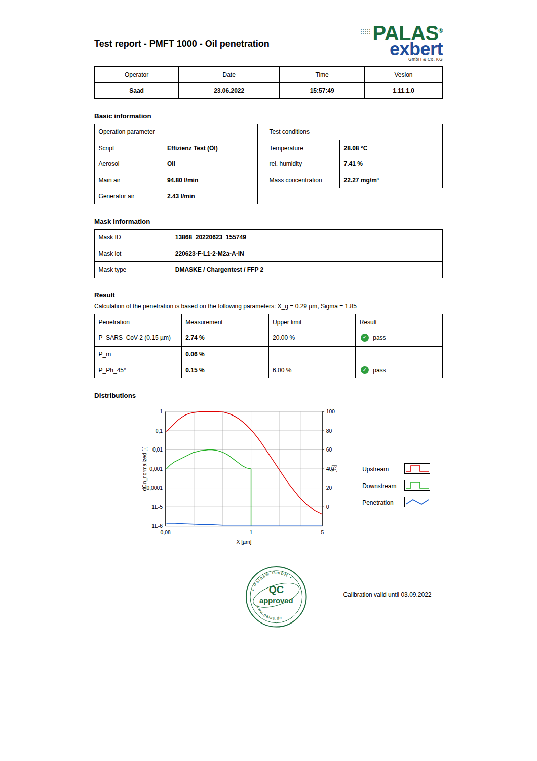::::: ::::: ::::: ::::: PALAS® exbert GmbH & Co. KG
Test report - PMFT 1000 - Oil penetration
| Operator | Date | Time | Vesion |
| Saad | 23.06.2022 | 15:57:49 | 1.11.1.0 |
Basic information
| / Operation parameter / / Script / Effizienz Test (Öl) / / Aerosol / Oil / / Main air / 94.80 l/min / / Generator air / 2.43 l/min / | / Test conditions / / Temperature / 28.08 °C / / rel. humidity / 7.41 % / / Mass concentration / 22.27 mg/m³ / |
Mask information
| Mask ID | 13868_20220623_155749 |
| Mask lot | 220623-F-L1-2-M2a-A-IN |
| Mask type | DMASKE / Chargentest / FFP 2 |
Result
Calculation of the penetration is based on the following parameters: X_g = 0.29 µm, Sigma = 1.85
| Penetration | Measurement | Upper limit | Result |
| P_SARS_CoV-2 (0.15 µm) | 2.74 % | 20.00 % | ✓ pass |
| P_m | 0.06 % | | |
| P_Ph_45° | 0.15 % | 6.00 % | ✓ pass |
Distributions
1 0,1 0,01 0,001 0,0001 1E-5 1E-6 100 80 60 40 20 0 0,08 1 5 dCn_normalized [-] X [µm] [%]
| Upstream | |
| Downstream | |
| Penetration | |
• Palas® GmbH • www.palas.de QC approved
Calibration valid until 03.09.2022